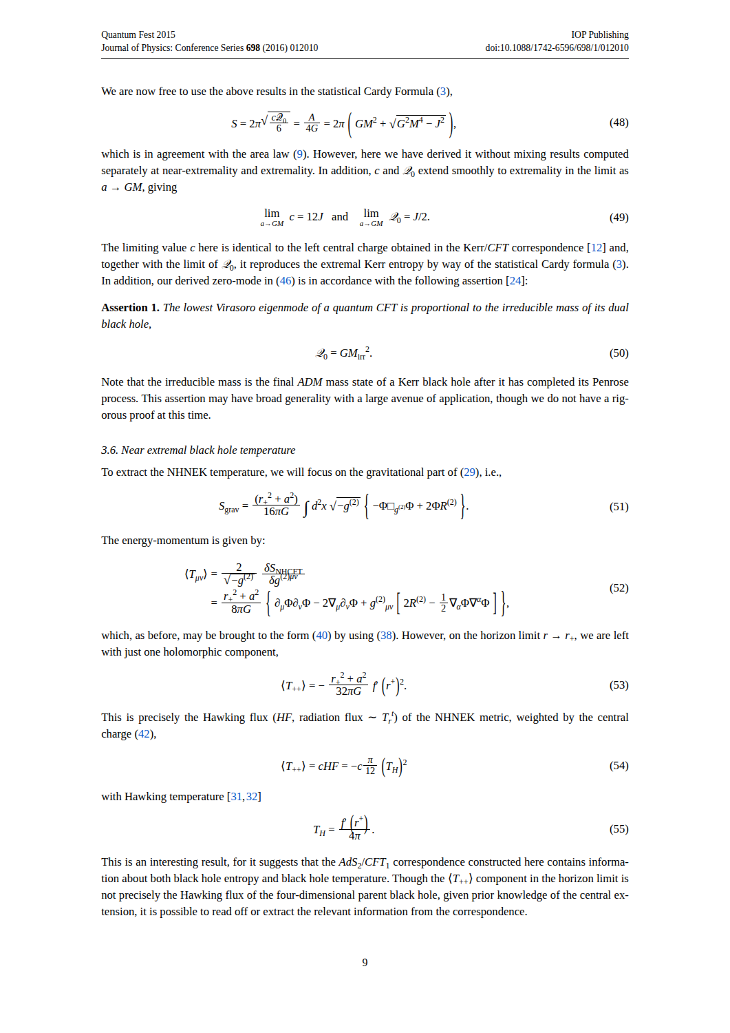Quantum Fest 2015
IOP Publishing
Journal of Physics: Conference Series 698 (2016) 012010
doi:10.1088/1742-6596/698/1/012010
We are now free to use the above results in the statistical Cardy Formula (3),
S = 2πc 𝒬06 = A 4G = 2π ( GM2 + G2M4 − J2 ),
(48)
which is in agreement with the area law (9). However, here we have derived it without mixing results computed separately at near-extremality and extremality. In addition, c and 𝒬0 extend smoothly to extremality in the limit as a → GM, giving
lim a→GM c = 12J and lim a→GM 𝒬0 = J/2.
(49)
The limiting value c here is identical to the left central charge obtained in the Kerr/CFT correspondence [12] and, together with the limit of 𝒬0, it reproduces the extremal Kerr entropy by way of the statistical Cardy formula (3). In addition, our derived zero-mode in (46) is in accordance with the following assertion [24]:
Assertion 1. The lowest Virasoro eigenmode of a quantum CFT is proportional to the irreducible mass of its dual black hole,
𝒬0 = GMirr2.
(50)
Note that the irreducible mass is the final ADM mass state of a Kerr black hole after it has completed its Penrose process. This assertion may have broad generality with a large avenue of application, though we do not have a rigorous proof at this time.
3.6. Near extremal black hole temperature
To extract the NHNEK temperature, we will focus on the gravitational part of (29), i.e.,
Sgrav = (r+2 + a2) 16πG ∫ d2x −g(2) { −Φ□g(2)Φ + 2ΦR(2) }.
(51)
The energy-momentum is given by:
⟨Tμν⟩ = 2−g(2) δSNHCFT δg(2)μν = r+2 + a28πG { ∂μΦ∂νΦ − 2∇μ∂νΦ + g(2)μν [ 2R(2) − 12∇αΦ∇αΦ ] },
(52)
which, as before, may be brought to the form (40) by using (38). However, on the horizon limit r → r+, we are left with just one holomorphic component,
⟨T++⟩ = − r+2 + a232πG f′ (r+)2.
(53)
This is precisely the Hawking flux (HF, radiation flux ∼ Trt) of the NHNEK metric, weighted by the central charge (42),
⟨T++⟩ = cHF = −cπ 12 (TH)2
(54)
with Hawking temperature [31, 32]
TH = f′ (r+) 4π.
(55)
This is an interesting result, for it suggests that the AdS2/CFT1 correspondence constructed here contains information about both black hole entropy and black hole temperature. Though the ⟨T++⟩ component in the horizon limit is not precisely the Hawking flux of the four-dimensional parent black hole, given prior knowledge of the central extension, it is possible to read off or extract the relevant information from the correspondence.
9